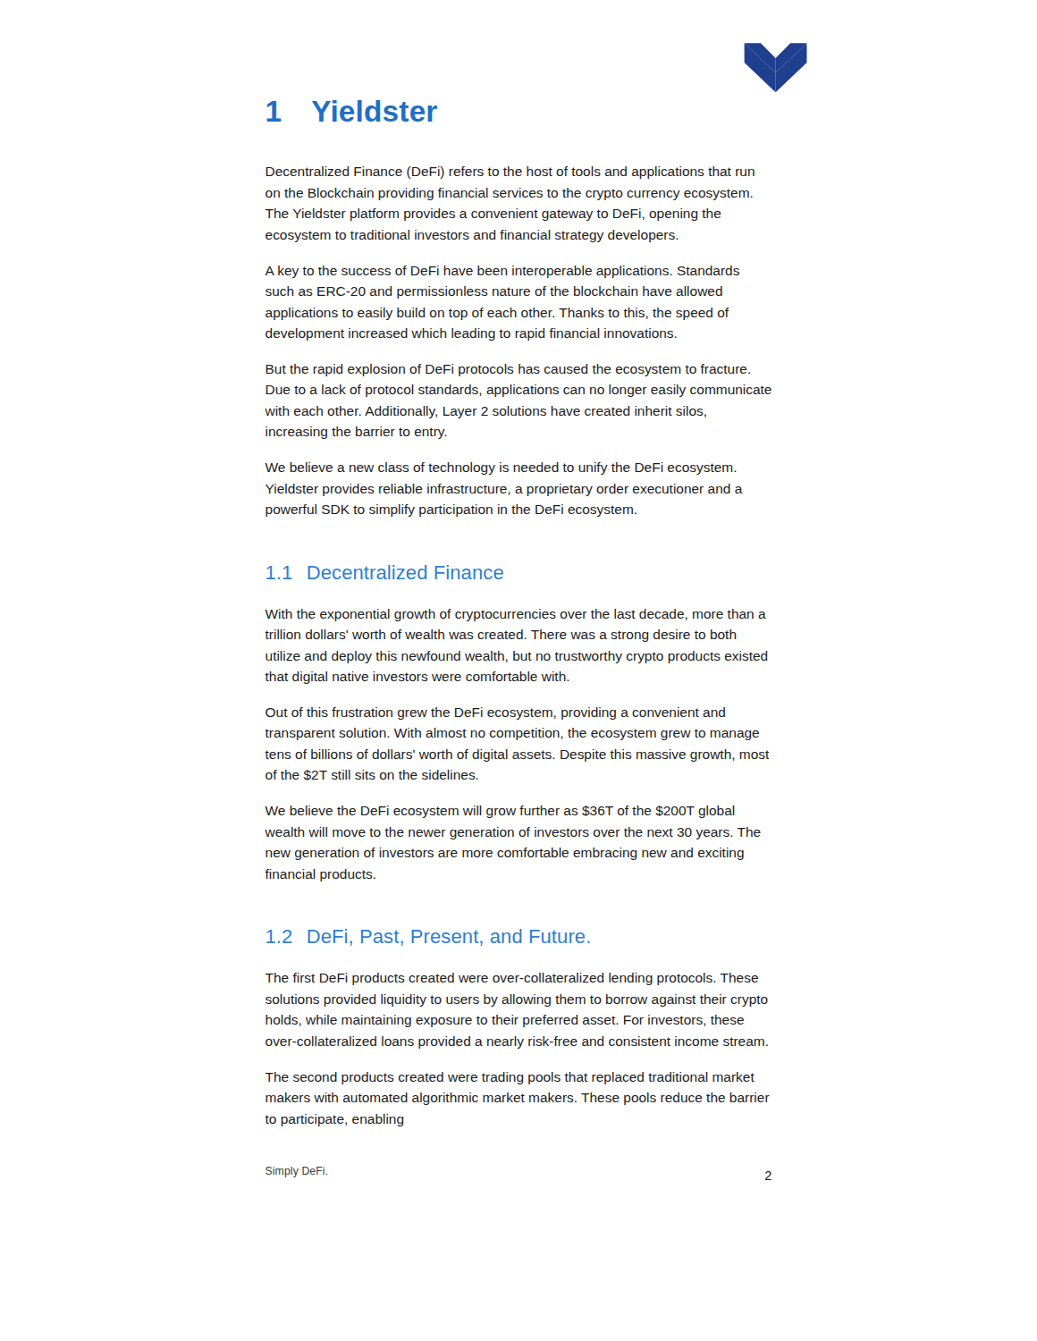1 Yieldster
Decentralized Finance (DeFi) refers to the host of tools and applications that run on the Blockchain providing financial services to the crypto currency ecosystem. The Yieldster platform provides a convenient gateway to DeFi, opening the ecosystem to traditional investors and financial strategy developers.
A key to the success of DeFi have been interoperable applications. Standards such as ERC-20 and permissionless nature of the blockchain have allowed applications to easily build on top of each other. Thanks to this, the speed of development increased which leading to rapid financial innovations.
But the rapid explosion of DeFi protocols has caused the ecosystem to fracture. Due to a lack of protocol standards, applications can no longer easily communicate with each other. Additionally, Layer 2 solutions have created inherit silos, increasing the barrier to entry.
We believe a new class of technology is needed to unify the DeFi ecosystem. Yieldster provides reliable infrastructure, a proprietary order executioner and a powerful SDK to simplify participation in the DeFi ecosystem.
1.1 Decentralized Finance
With the exponential growth of cryptocurrencies over the last decade, more than a trillion dollars' worth of wealth was created. There was a strong desire to both utilize and deploy this newfound wealth, but no trustworthy crypto products existed that digital native investors were comfortable with.
Out of this frustration grew the DeFi ecosystem, providing a convenient and transparent solution. With almost no competition, the ecosystem grew to manage tens of billions of dollars' worth of digital assets. Despite this massive growth, most of the $2T still sits on the sidelines.
We believe the DeFi ecosystem will grow further as $36T of the $200T global wealth will move to the newer generation of investors over the next 30 years. The new generation of investors are more comfortable embracing new and exciting financial products.
1.2 DeFi, Past, Present, and Future.
The first DeFi products created were over-collateralized lending protocols. These solutions provided liquidity to users by allowing them to borrow against their crypto holds, while maintaining exposure to their preferred asset. For investors, these over-collateralized loans provided a nearly risk-free and consistent income stream.
The second products created were trading pools that replaced traditional market makers with automated algorithmic market makers. These pools reduce the barrier to participate, enabling
Simply DeFi.
2